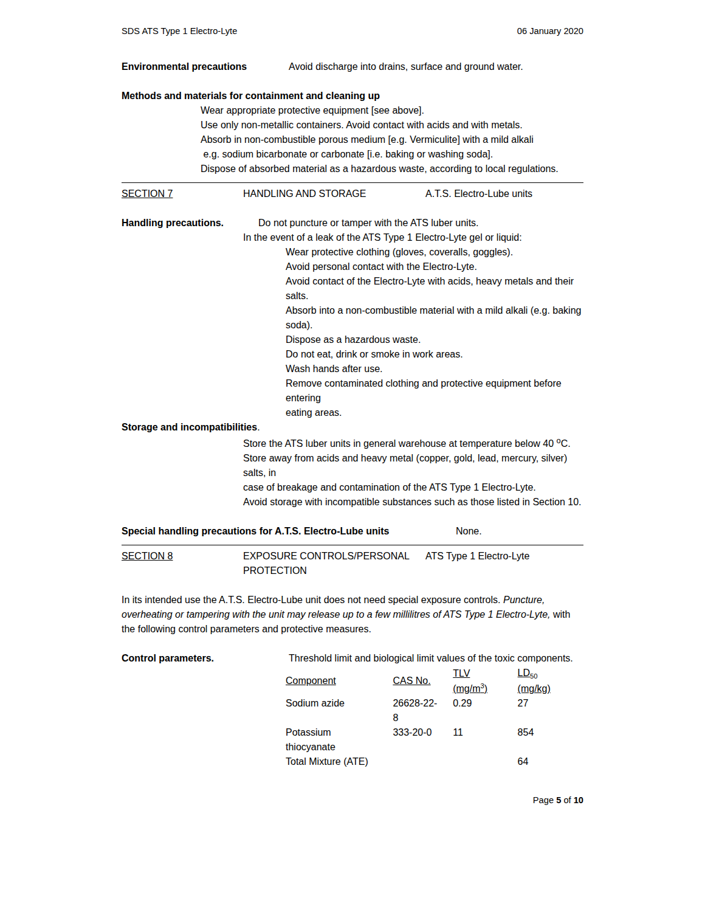SDS ATS Type 1 Electro-Lyte
06 January 2020
Environmental precautions
Avoid discharge into drains, surface and ground water.
Methods and materials for containment and cleaning up
Wear appropriate protective equipment [see above].
Use only non-metallic containers. Avoid contact with acids and with metals.
Absorb in non-combustible porous medium [e.g. Vermiculite] with a mild alkali
e.g. sodium bicarbonate or carbonate [i.e. baking or washing soda].
Dispose of absorbed material as a hazardous waste, according to local regulations.
SECTION 7
HANDLING AND STORAGE
A.T.S. Electro-Lube units
Handling precautions.
Do not puncture or tamper with the ATS luber units.
In the event of a leak of the ATS Type 1 Electro-Lyte gel or liquid:
Wear protective clothing (gloves, coveralls, goggles).
Avoid personal contact with the Electro-Lyte.
Avoid contact of the Electro-Lyte with acids, heavy metals and their salts.
Absorb into a non-combustible material with a mild alkali (e.g. baking soda).
Dispose as a hazardous waste.
Do not eat, drink or smoke in work areas.
Wash hands after use.
Remove contaminated clothing and protective equipment before entering
eating areas.
Storage and incompatibilities.
Store the ATS luber units in general warehouse at temperature below 40 o C.
Store away from acids and heavy metal (copper, gold, lead, mercury, silver) salts, in
case of breakage and contamination of the ATS Type 1 Electro-Lyte.
Avoid storage with incompatible substances such as those listed in Section 10.
Special handling precautions for A.T.S. Electro-Lube units
None.
SECTION 8
EXPOSURE CONTROLS/PERSONAL PROTECTION
ATS Type 1 Electro-Lyte
In its intended use the A.T.S. Electro-Lube unit does not need special exposure controls. Puncture, overheating or tampering with the unit may release up to a few millilitres of ATS Type 1 Electro-Lyte, with the following control parameters and protective measures.
Control parameters.
Threshold limit and biological limit values of the toxic components.
| Component | CAS No. | TLV (mg/m 3 ) | LD 50 (mg/kg) |
| --- | --- | --- | --- |
| Sodium azide | 26628-22-8 | 0.29 | 27 |
| Potassium thiocyanate | 333-20-0 | 11 | 854 |
| Total Mixture (ATE) | | | 64 |
Page 5 of 10